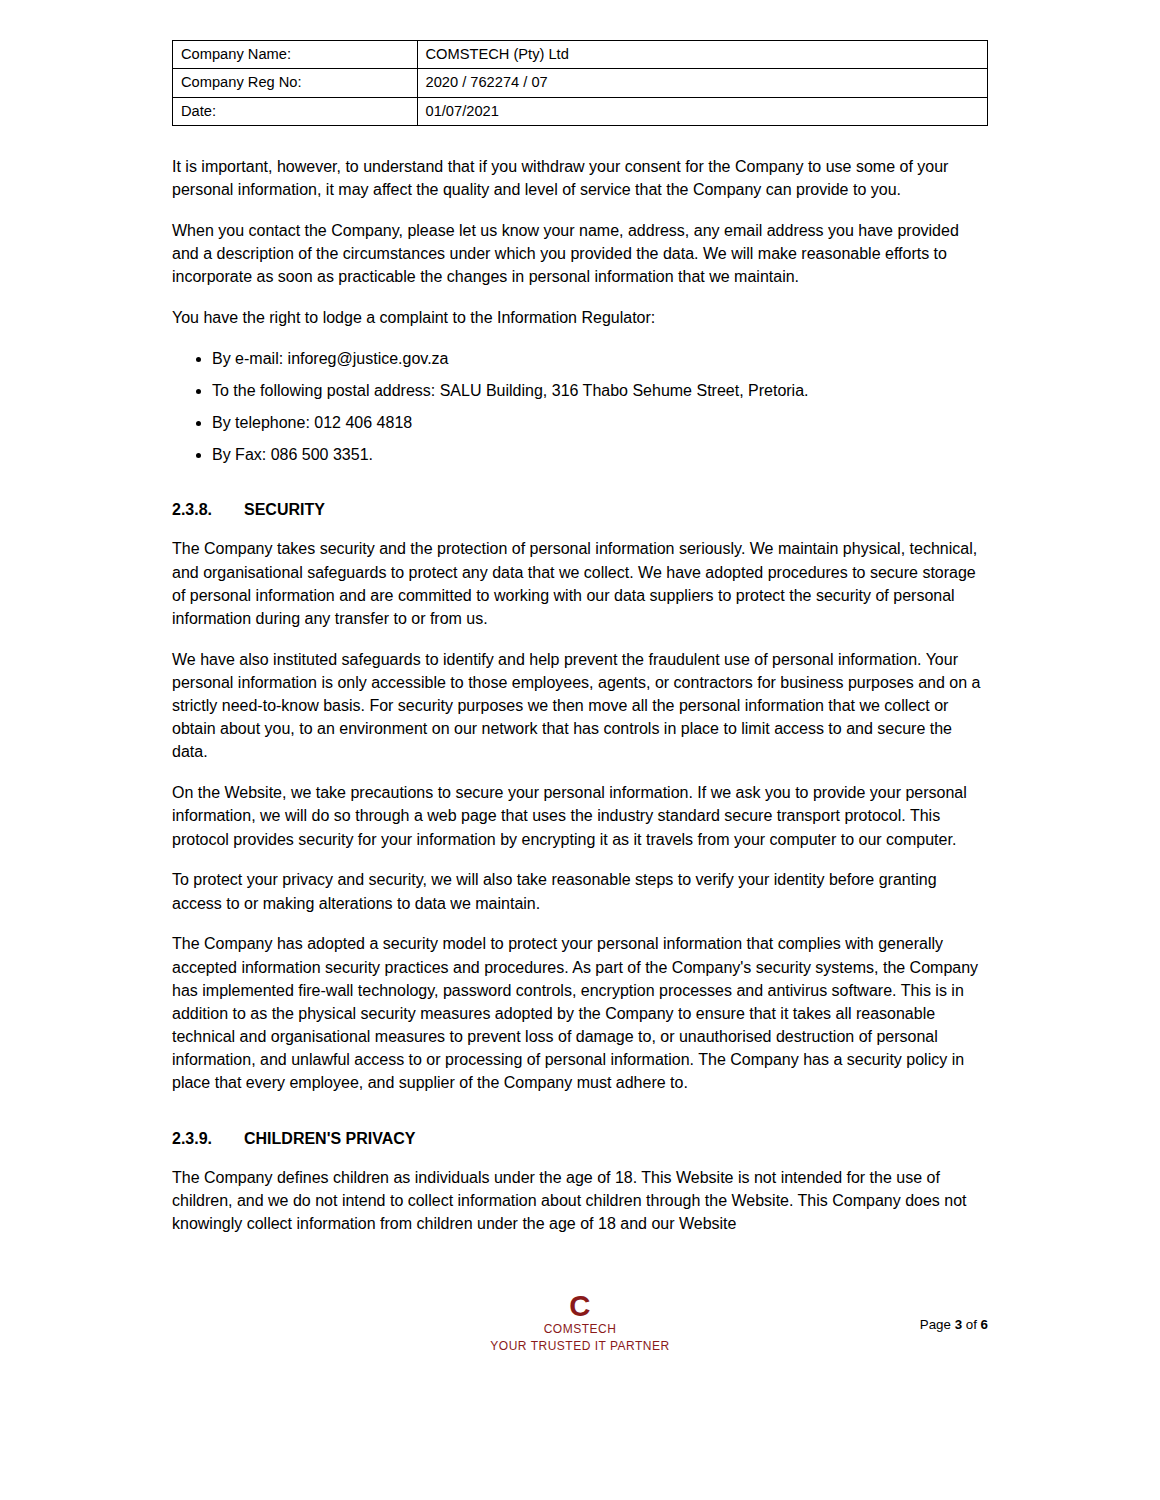| Company Name: | COMSTECH (Pty) Ltd |
| Company Reg No: | 2020 / 762274 / 07 |
| Date: | 01/07/2021 |
It is important, however, to understand that if you withdraw your consent for the Company to use some of your personal information, it may affect the quality and level of service that the Company can provide to you.
When you contact the Company, please let us know your name, address, any email address you have provided and a description of the circumstances under which you provided the data. We will make reasonable efforts to incorporate as soon as practicable the changes in personal information that we maintain.
You have the right to lodge a complaint to the Information Regulator:
By e-mail: inforeg@justice.gov.za
To the following postal address: SALU Building, 316 Thabo Sehume Street, Pretoria.
By telephone: 012 406 4818
By Fax: 086 500 3351.
2.3.8. SECURITY
The Company takes security and the protection of personal information seriously. We maintain physical, technical, and organisational safeguards to protect any data that we collect. We have adopted procedures to secure storage of personal information and are committed to working with our data suppliers to protect the security of personal information during any transfer to or from us.
We have also instituted safeguards to identify and help prevent the fraudulent use of personal information. Your personal information is only accessible to those employees, agents, or contractors for business purposes and on a strictly need-to-know basis. For security purposes we then move all the personal information that we collect or obtain about you, to an environment on our network that has controls in place to limit access to and secure the data.
On the Website, we take precautions to secure your personal information. If we ask you to provide your personal information, we will do so through a web page that uses the industry standard secure transport protocol. This protocol provides security for your information by encrypting it as it travels from your computer to our computer.
To protect your privacy and security, we will also take reasonable steps to verify your identity before granting access to or making alterations to data we maintain.
The Company has adopted a security model to protect your personal information that complies with generally accepted information security practices and procedures. As part of the Company's security systems, the Company has implemented fire-wall technology, password controls, encryption processes and antivirus software. This is in addition to as the physical security measures adopted by the Company to ensure that it takes all reasonable technical and organisational measures to prevent loss of damage to, or unauthorised destruction of personal information, and unlawful access to or processing of personal information. The Company has a security policy in place that every employee, and supplier of the Company must adhere to.
2.3.9. CHILDREN'S PRIVACY
The Company defines children as individuals under the age of 18. This Website is not intended for the use of children, and we do not intend to collect information about children through the Website. This Company does not knowingly collect information from children under the age of 18 and our Website
Page 3 of 6
C COMSTECH
YOUR TRUSTED IT PARTNER